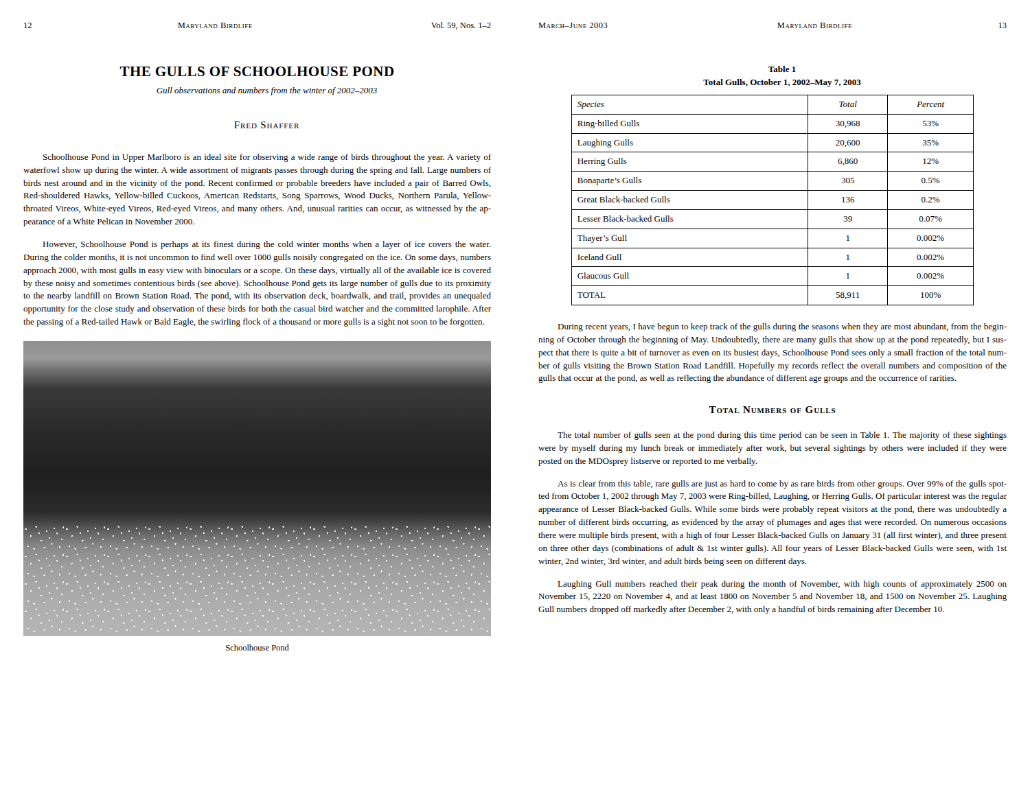12
Maryland Birdlife
Vol. 59, Nos. 1–2
THE GULLS OF SCHOOLHOUSE POND
Gull observations and numbers from the winter of 2002–2003
Fred Shaffer
Schoolhouse Pond in Upper Marlboro is an ideal site for observing a wide range of birds throughout the year. A variety of waterfowl show up during the winter. A wide assortment of migrants passes through during the spring and fall. Large numbers of birds nest around and in the vicinity of the pond. Recent confirmed or probable breeders have included a pair of Barred Owls, Red-shouldered Hawks, Yellow-billed Cuckoos, American Redstarts, Song Sparrows, Wood Ducks, Northern Parula, Yellow-throated Vireos, White-eyed Vireos, Red-eyed Vireos, and many others. And, unusual rarities can occur, as witnessed by the appearance of a White Pelican in November 2000.
However, Schoolhouse Pond is perhaps at its finest during the cold winter months when a layer of ice covers the water. During the colder months, it is not uncommon to find well over 1000 gulls noisily congregated on the ice. On some days, numbers approach 2000, with most gulls in easy view with binoculars or a scope. On these days, virtually all of the available ice is covered by these noisy and sometimes contentious birds (see above). Schoolhouse Pond gets its large number of gulls due to its proximity to the nearby landfill on Brown Station Road. The pond, with its observation deck, boardwalk, and trail, provides an unequaled opportunity for the close study and observation of these birds for both the casual bird watcher and the committed larophile. After the passing of a Red-tailed Hawk or Bald Eagle, the swirling flock of a thousand or more gulls is a sight not soon to be forgotten.
Schoolhouse Pond
March–June 2003
Maryland Birdlife
13
Table 1
Total Gulls, October 1, 2002–May 7, 2003
| Species | Total | Percent |
| --- | --- | --- |
| Ring-billed Gulls | 30,968 | 53% |
| Laughing Gulls | 20,600 | 35% |
| Herring Gulls | 6,860 | 12% |
| Bonaparte’s Gulls | 305 | 0.5% |
| Great Black-backed Gulls | 136 | 0.2% |
| Lesser Black-backed Gulls | 39 | 0.07% |
| Thayer’s Gull | 1 | 0.002% |
| Iceland Gull | 1 | 0.002% |
| Glaucous Gull | 1 | 0.002% |
| TOTAL | 58,911 | 100% |
During recent years, I have begun to keep track of the gulls during the seasons when they are most abundant, from the beginning of October through the beginning of May. Undoubtedly, there are many gulls that show up at the pond repeatedly, but I suspect that there is quite a bit of turnover as even on its busiest days, Schoolhouse Pond sees only a small fraction of the total number of gulls visiting the Brown Station Road Landfill. Hopefully my records reflect the overall numbers and composition of the gulls that occur at the pond, as well as reflecting the abundance of different age groups and the occurrence of rarities.
Total Numbers of Gulls
The total number of gulls seen at the pond during this time period can be seen in Table 1. The majority of these sightings were by myself during my lunch break or immediately after work, but several sightings by others were included if they were posted on the MDOsprey listserve or reported to me verbally.
As is clear from this table, rare gulls are just as hard to come by as rare birds from other groups. Over 99% of the gulls spotted from October 1, 2002 through May 7, 2003 were Ring-billed, Laughing, or Herring Gulls. Of particular interest was the regular appearance of Lesser Black-backed Gulls. While some birds were probably repeat visitors at the pond, there was undoubtedly a number of different birds occurring, as evidenced by the array of plumages and ages that were recorded. On numerous occasions there were multiple birds present, with a high of four Lesser Black-backed Gulls on January 31 (all first winter), and three present on three other days (combinations of adult & 1st winter gulls). All four years of Lesser Black-backed Gulls were seen, with 1st winter, 2nd winter, 3rd winter, and adult birds being seen on different days.
Laughing Gull numbers reached their peak during the month of November, with high counts of approximately 2500 on November 15, 2220 on November 4, and at least 1800 on November 5 and November 18, and 1500 on November 25. Laughing Gull numbers dropped off markedly after December 2, with only a handful of birds remaining after December 10.